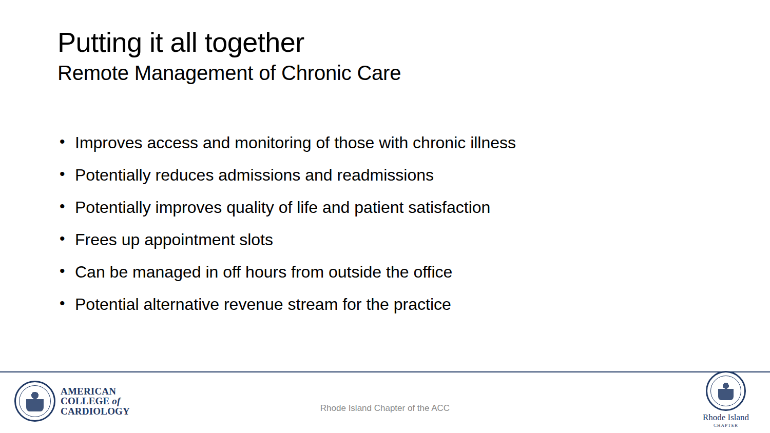Putting it all together
Remote Management of Chronic Care
Improves access and monitoring of those with chronic illness
Potentially reduces admissions and readmissions
Potentially improves quality of life and patient satisfaction
Frees up appointment slots
Can be managed in off hours from outside the office
Potential alternative revenue stream for the practice
Rhode Island Chapter of the ACC
AMERICAN
COLLEGE of
CARDIOLOGY
Rhode Island
CHAPTER